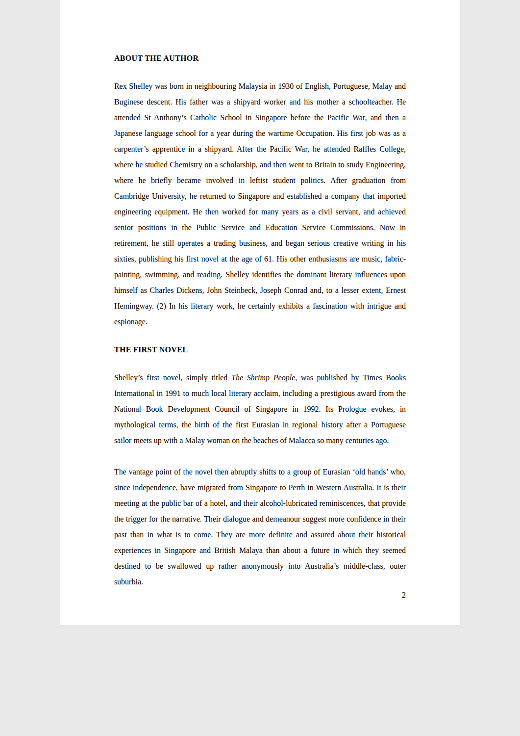About the Author
Rex Shelley was born in neighbouring Malaysia in 1930 of English, Portuguese, Malay and Buginese descent. His father was a shipyard worker and his mother a schoolteacher. He attended St Anthony’s Catholic School in Singapore before the Pacific War, and then a Japanese language school for a year during the wartime Occupation. His first job was as a carpenter’s apprentice in a shipyard. After the Pacific War, he attended Raffles College, where he studied Chemistry on a scholarship, and then went to Britain to study Engineering, where he briefly became involved in leftist student politics. After graduation from Cambridge University, he returned to Singapore and established a company that imported engineering equipment. He then worked for many years as a civil servant, and achieved senior positions in the Public Service and Education Service Commissions. Now in retirement, he still operates a trading business, and began serious creative writing in his sixties, publishing his first novel at the age of 61. His other enthusiasms are music, fabric-painting, swimming, and reading. Shelley identifies the dominant literary influences upon himself as Charles Dickens, John Steinbeck, Joseph Conrad and, to a lesser extent, Ernest Hemingway. (2) In his literary work, he certainly exhibits a fascination with intrigue and espionage.
The First Novel
Shelley’s first novel, simply titled The Shrimp People, was published by Times Books International in 1991 to much local literary acclaim, including a prestigious award from the National Book Development Council of Singapore in 1992. Its Prologue evokes, in mythological terms, the birth of the first Eurasian in regional history after a Portuguese sailor meets up with a Malay woman on the beaches of Malacca so many centuries ago.
The vantage point of the novel then abruptly shifts to a group of Eurasian ‘old hands’ who, since independence, have migrated from Singapore to Perth in Western Australia. It is their meeting at the public bar of a hotel, and their alcohol-lubricated reminiscences, that provide the trigger for the narrative. Their dialogue and demeanour suggest more confidence in their past than in what is to come. They are more definite and assured about their historical experiences in Singapore and British Malaya than about a future in which they seemed destined to be swallowed up rather anonymously into Australia’s middle-class, outer suburbia.
2